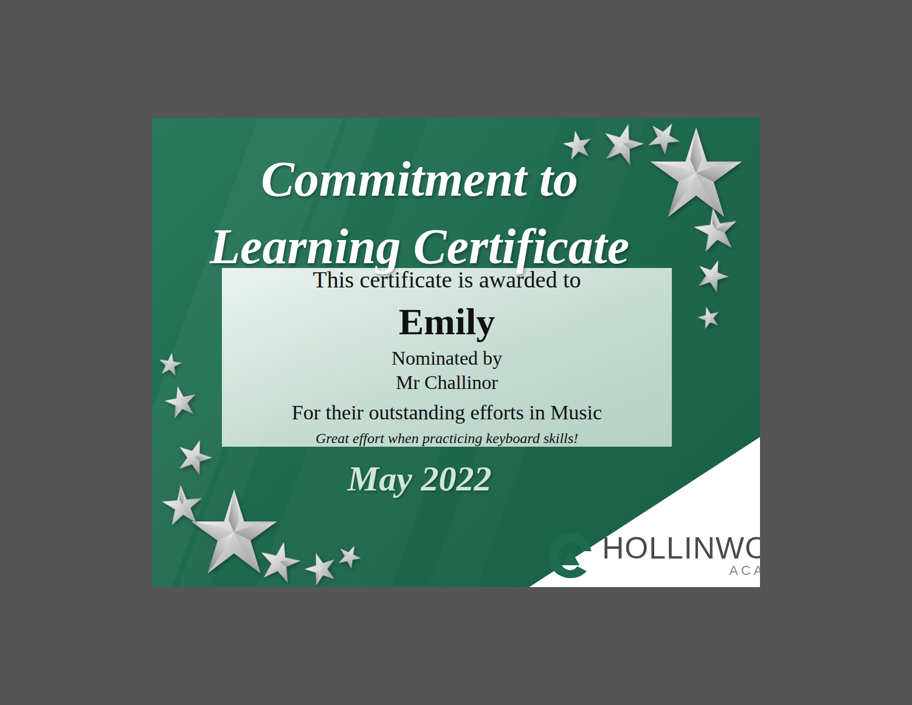Commitment to Learning Certificate
This certificate is awarded to
Emily
Nominated by
Mr Challinor
For their outstanding efforts in Music
Great effort when practicing keyboard skills!
May 2022
HOLLINWOOD ACADEMY